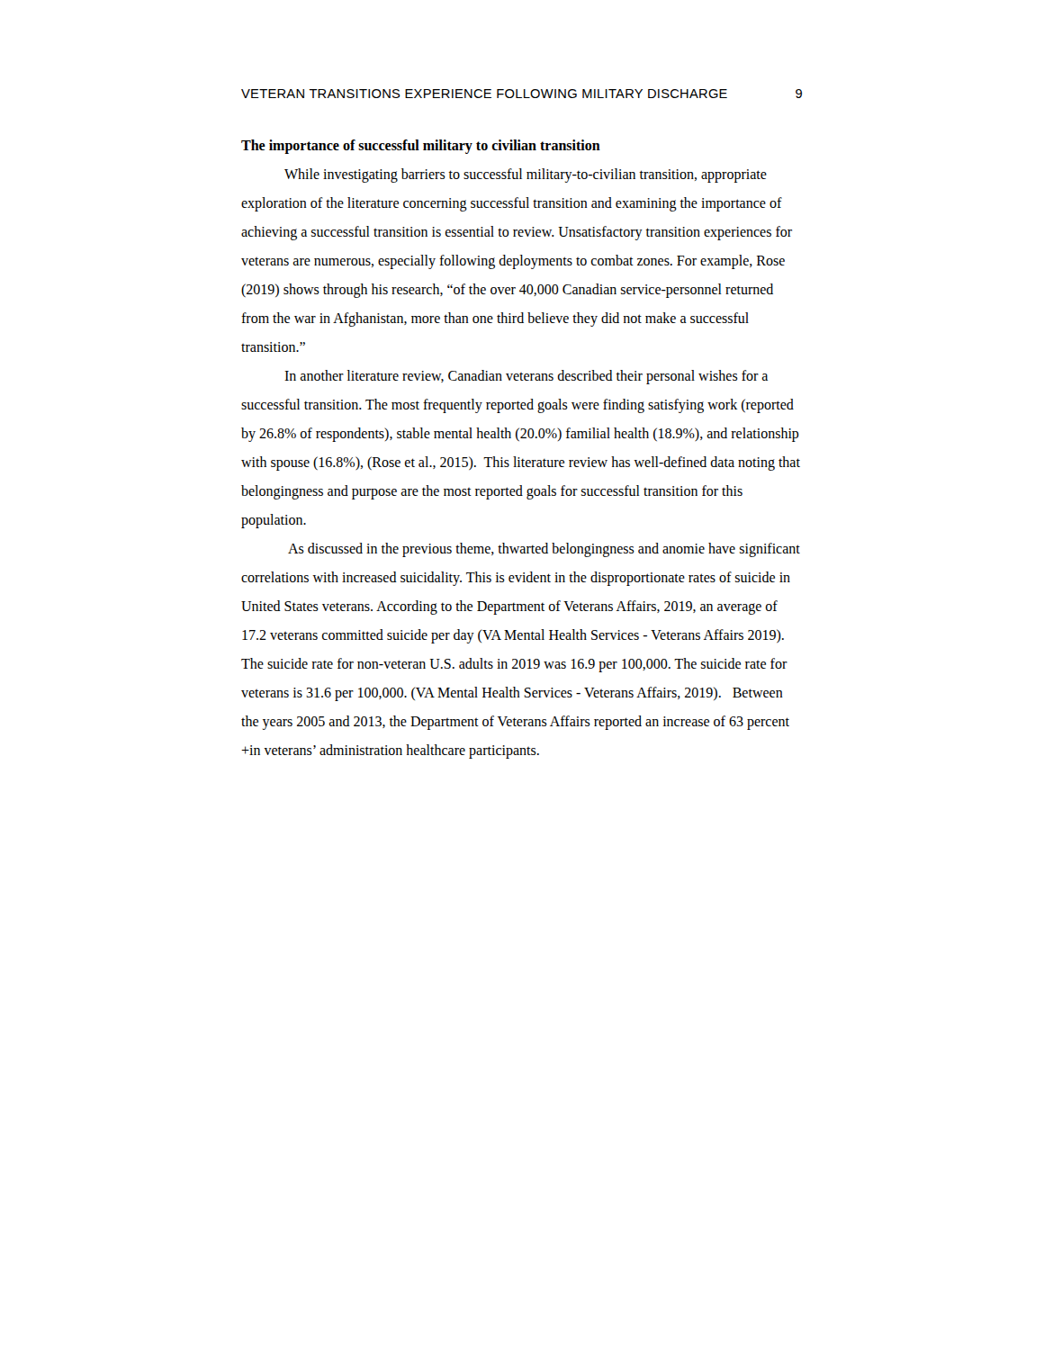Veteran transitions experience following military discharge 9
The importance of successful military to civilian transition
While investigating barriers to successful military-to-civilian transition, appropriate exploration of the literature concerning successful transition and examining the importance of achieving a successful transition is essential to review. Unsatisfactory transition experiences for veterans are numerous, especially following deployments to combat zones. For example, Rose (2019) shows through his research, “of the over 40,000 Canadian service-personnel returned from the war in Afghanistan, more than one third believe they did not make a successful transition.”
In another literature review, Canadian veterans described their personal wishes for a successful transition. The most frequently reported goals were finding satisfying work (reported by 26.8% of respondents), stable mental health (20.0%) familial health (18.9%), and relationship with spouse (16.8%), (Rose et al., 2015). This literature review has well-defined data noting that belongingness and purpose are the most reported goals for successful transition for this population.
As discussed in the previous theme, thwarted belongingness and anomie have significant correlations with increased suicidality. This is evident in the disproportionate rates of suicide in United States veterans. According to the Department of Veterans Affairs, 2019, an average of 17.2 veterans committed suicide per day (VA Mental Health Services - Veterans Affairs 2019). The suicide rate for non-veteran U.S. adults in 2019 was 16.9 per 100,000. The suicide rate for veterans is 31.6 per 100,000. (VA Mental Health Services - Veterans Affairs, 2019). Between the years 2005 and 2013, the Department of Veterans Affairs reported an increase of 63 percent +in veterans’ administration healthcare participants.